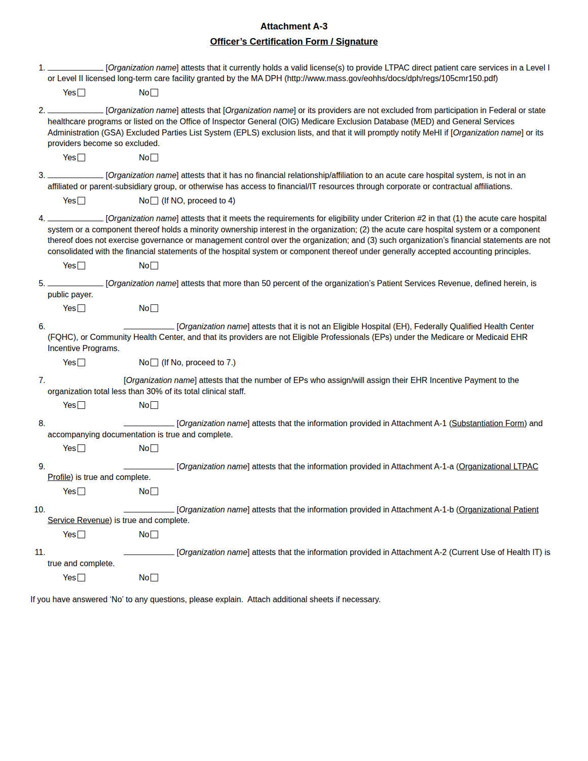Attachment A-3
Officer’s Certification Form / Signature
[Organization name] attests that it currently holds a valid license(s) to provide LTPAC direct patient care services in a Level I or Level II licensed long-term care facility granted by the MA DPH (http://www.mass.gov/eohhs/docs/dph/regs/105cmr150.pdf)
Yes No
[Organization name] attests that [Organization name] or its providers are not excluded from participation in Federal or state healthcare programs or listed on the Office of Inspector General (OIG) Medicare Exclusion Database (MED) and General Services Administration (GSA) Excluded Parties List System (EPLS) exclusion lists, and that it will promptly notify MeHI if [Organization name] or its providers become so excluded.
Yes No
[Organization name] attests that it has no financial relationship/affiliation to an acute care hospital system, is not in an affiliated or parent-subsidiary group, or otherwise has access to financial/IT resources through corporate or contractual affiliations.
Yes No (If NO, proceed to 4)
[Organization name] attests that it meets the requirements for eligibility under Criterion #2 in that (1) the acute care hospital system or a component thereof holds a minority ownership interest in the organization; (2) the acute care hospital system or a component thereof does not exercise governance or management control over the organization; and (3) such organization’s financial statements are not consolidated with the financial statements of the hospital system or component thereof under generally accepted accounting principles.
Yes No
[Organization name] attests that more than 50 percent of the organization’s Patient Services Revenue, defined herein, is public payer.
Yes No
[Organization name] attests that it is not an Eligible Hospital (EH), Federally Qualified Health Center (FQHC), or Community Health Center, and that its providers are not Eligible Professionals (EPs) under the Medicare or Medicaid EHR Incentive Programs.
Yes No (If No, proceed to 7.)
[Organization name] attests that the number of EPs who assign/will assign their EHR Incentive Payment to the organization total less than 30% of its total clinical staff.
Yes No
[Organization name] attests that the information provided in Attachment A-1 (Substantiation Form) and accompanying documentation is true and complete.
Yes No
[Organization name] attests that the information provided in Attachment A-1-a (Organizational LTPAC Profile) is true and complete.
Yes No
[Organization name] attests that the information provided in Attachment A-1-b (Organizational Patient Service Revenue) is true and complete.
Yes No
[Organization name] attests that the information provided in Attachment A-2 (Current Use of Health IT) is true and complete.
Yes No
If you have answered ‘No’ to any questions, please explain. Attach additional sheets if necessary.